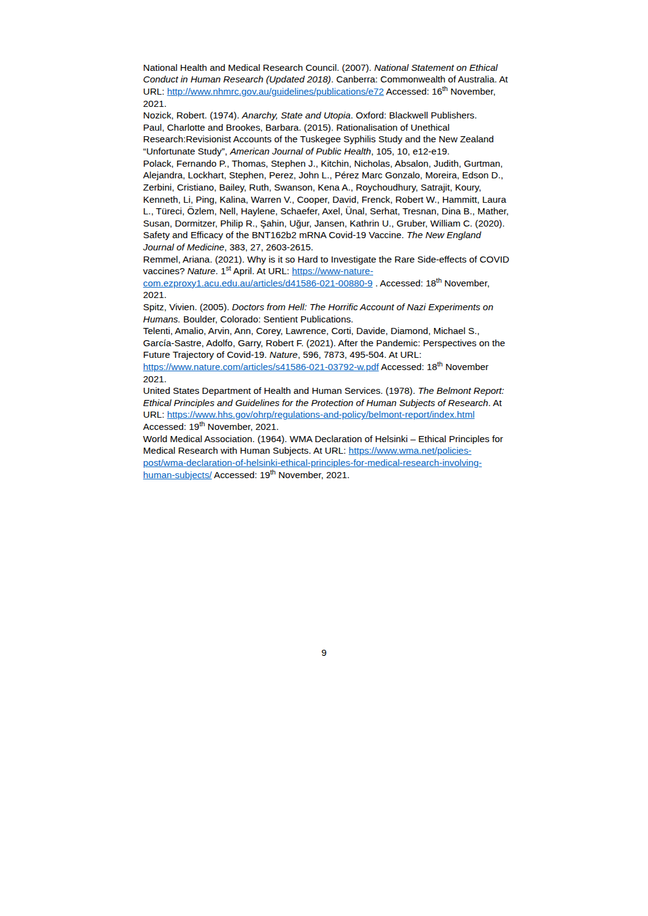National Health and Medical Research Council. (2007). National Statement on Ethical Conduct in Human Research (Updated 2018). Canberra: Commonwealth of Australia. At URL: http://www.nhmrc.gov.au/guidelines/publications/e72 Accessed: 16th November, 2021.
Nozick, Robert. (1974). Anarchy, State and Utopia. Oxford: Blackwell Publishers.
Paul, Charlotte and Brookes, Barbara. (2015). Rationalisation of Unethical Research:Revisionist Accounts of the Tuskegee Syphilis Study and the New Zealand “Unfortunate Study”, American Journal of Public Health, 105, 10, e12-e19.
Polack, Fernando P., Thomas, Stephen J., Kitchin, Nicholas, Absalon, Judith, Gurtman, Alejandra, Lockhart, Stephen, Perez, John L., Pérez Marc Gonzalo, Moreira, Edson D., Zerbini, Cristiano, Bailey, Ruth, Swanson, Kena A., Roychoudhury, Satrajit, Koury, Kenneth, Li, Ping, Kalina, Warren V., Cooper, David, Frenck, Robert W., Hammitt, Laura L., Türeci, Özlem, Nell, Haylene, Schaefer, Axel, Ünal, Serhat, Tresnan, Dina B., Mather, Susan, Dormitzer, Philip R., Şahin, Uğur, Jansen, Kathrin U., Gruber, William C. (2020). Safety and Efficacy of the BNT162b2 mRNA Covid-19 Vaccine. The New England Journal of Medicine, 383, 27, 2603-2615.
Remmel, Ariana. (2021). Why is it so Hard to Investigate the Rare Side-effects of COVID vaccines? Nature. 1st April. At URL: https://www-nature-com.ezproxy1.acu.edu.au/articles/d41586-021-00880-9 . Accessed: 18th November, 2021.
Spitz, Vivien. (2005). Doctors from Hell: The Horrific Account of Nazi Experiments on Humans. Boulder, Colorado: Sentient Publications.
Telenti, Amalio, Arvin, Ann, Corey, Lawrence, Corti, Davide, Diamond, Michael S., García-Sastre, Adolfo, Garry, Robert F. (2021). After the Pandemic: Perspectives on the Future Trajectory of Covid-19. Nature, 596, 7873, 495-504. At URL: https://www.nature.com/articles/s41586-021-03792-w.pdf Accessed: 18th November 2021.
United States Department of Health and Human Services. (1978). The Belmont Report: Ethical Principles and Guidelines for the Protection of Human Subjects of Research. At URL: https://www.hhs.gov/ohrp/regulations-and-policy/belmont-report/index.html Accessed: 19th November, 2021.
World Medical Association. (1964). WMA Declaration of Helsinki – Ethical Principles for Medical Research with Human Subjects. At URL: https://www.wma.net/policies-post/wma-declaration-of-helsinki-ethical-principles-for-medical-research-involving-human-subjects/ Accessed: 19th November, 2021.
9